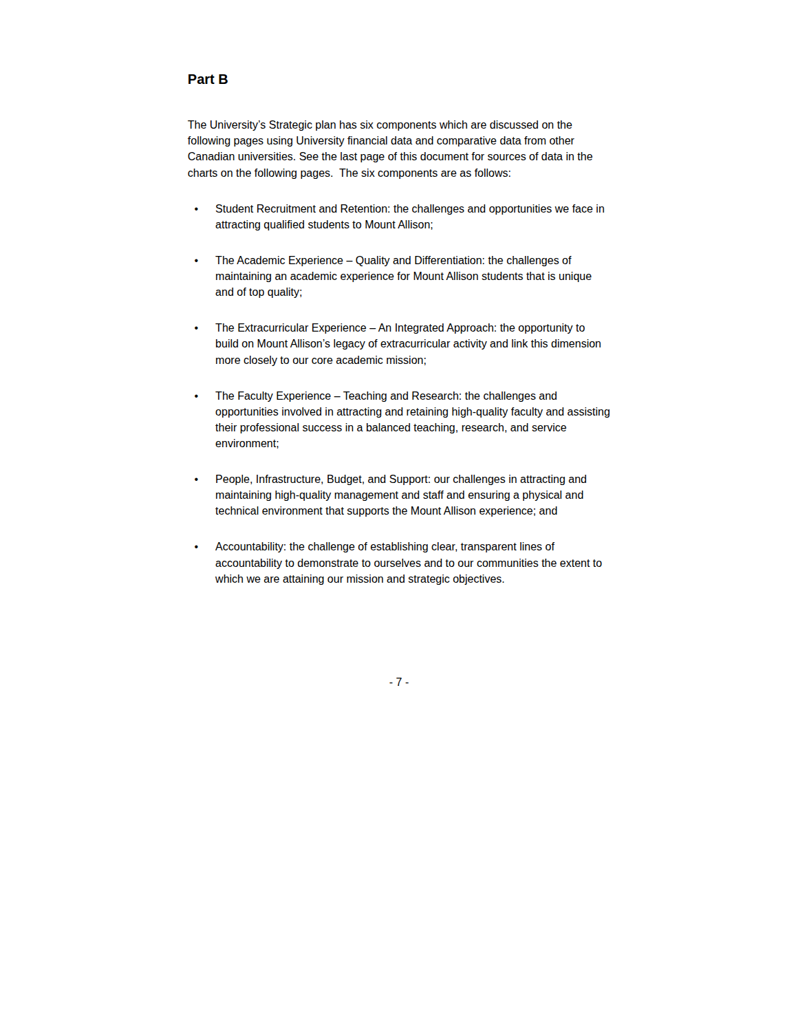Part B
The University’s Strategic plan has six components which are discussed on the following pages using University financial data and comparative data from other Canadian universities. See the last page of this document for sources of data in the charts on the following pages. The six components are as follows:
Student Recruitment and Retention: the challenges and opportunities we face in attracting qualified students to Mount Allison;
The Academic Experience – Quality and Differentiation: the challenges of maintaining an academic experience for Mount Allison students that is unique and of top quality;
The Extracurricular Experience – An Integrated Approach: the opportunity to build on Mount Allison’s legacy of extracurricular activity and link this dimension more closely to our core academic mission;
The Faculty Experience – Teaching and Research: the challenges and opportunities involved in attracting and retaining high-quality faculty and assisting their professional success in a balanced teaching, research, and service environment;
People, Infrastructure, Budget, and Support: our challenges in attracting and maintaining high-quality management and staff and ensuring a physical and technical environment that supports the Mount Allison experience; and
Accountability: the challenge of establishing clear, transparent lines of accountability to demonstrate to ourselves and to our communities the extent to which we are attaining our mission and strategic objectives.
- 7 -